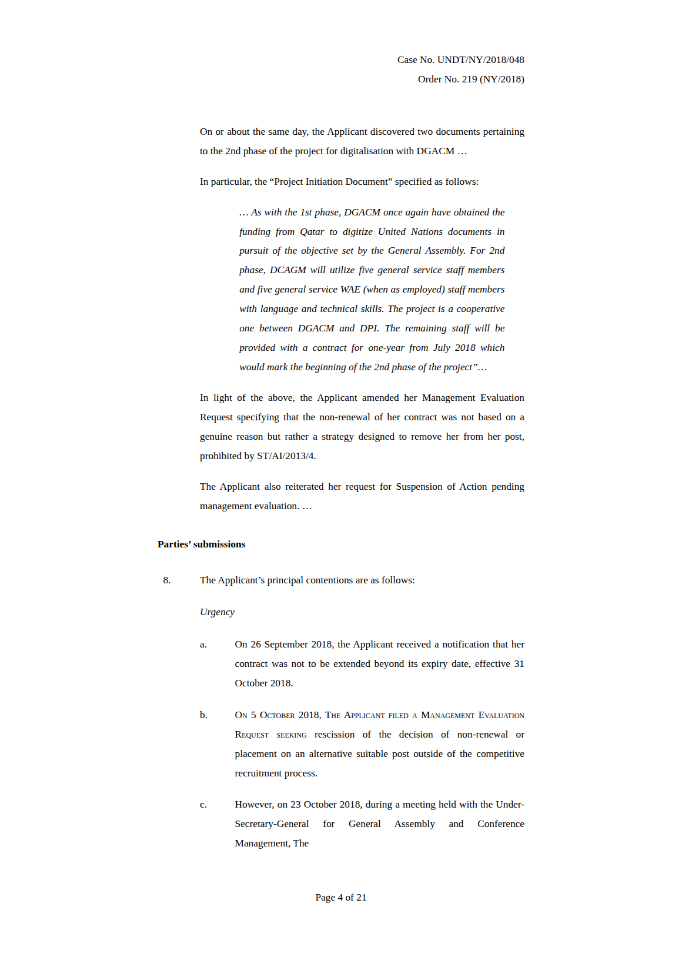Case No. UNDT/NY/2018/048
Order No. 219 (NY/2018)
On or about the same day, the Applicant discovered two documents pertaining to the 2nd phase of the project for digitalisation with DGACM …
In particular, the “Project Initiation Document” specified as follows:
… As with the 1st phase, DGACM once again have obtained the funding from Qatar to digitize United Nations documents in pursuit of the objective set by the General Assembly. For 2nd phase, DCAGM will utilize five general service staff members and five general service WAE (when as employed) staff members with language and technical skills. The project is a cooperative one between DGACM and DPI. The remaining staff will be provided with a contract for one-year from July 2018 which would mark the beginning of the 2nd phase of the project”…
In light of the above, the Applicant amended her Management Evaluation Request specifying that the non-renewal of her contract was not based on a genuine reason but rather a strategy designed to remove her from her post, prohibited by ST/AI/2013/4.
The Applicant also reiterated her request for Suspension of Action pending management evaluation. …
Parties’ submissions
8.
The Applicant’s principal contentions are as follows:
Urgency
a.
On 26 September 2018, the Applicant received a notification that her contract was not to be extended beyond its expiry date, effective 31 October 2018.
b.
On 5 October 2018, The Applicant filed a Management Evaluation Request seeking rescission of the decision of non-renewal or placement on an alternative suitable post outside of the competitive recruitment process.
c.
However, on 23 October 2018, during a meeting held with the Under-Secretary-General for General Assembly and Conference Management, The
Page 4 of 21